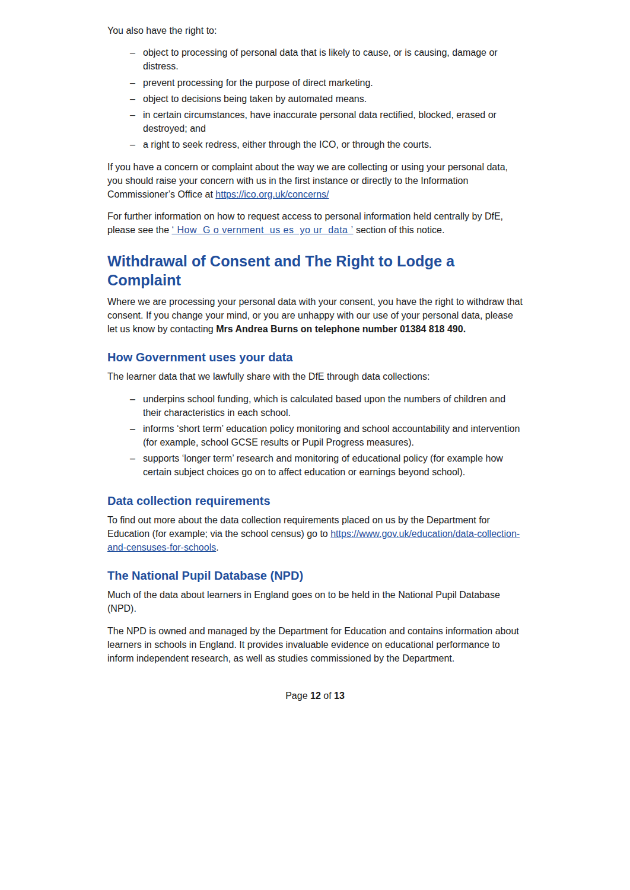You also have the right to:
object to processing of personal data that is likely to cause, or is causing, damage or distress.
prevent processing for the purpose of direct marketing.
object to decisions being taken by automated means.
in certain circumstances, have inaccurate personal data rectified, blocked, erased or destroyed; and
a right to seek redress, either through the ICO, or through the courts.
If you have a concern or complaint about the way we are collecting or using your personal data, you should raise your concern with us in the first instance or directly to the Information Commissioner’s Office at https://ico.org.uk/concerns/
For further information on how to request access to personal information held centrally by DfE, please see the ‘ How G o vernment us es yo ur data ’ section of this notice.
Withdrawal of Consent and The Right to Lodge a Complaint
Where we are processing your personal data with your consent, you have the right to withdraw that consent. If you change your mind, or you are unhappy with our use of your personal data, please let us know by contacting Mrs Andrea Burns on telephone number 01384 818 490.
How Government uses your data
The learner data that we lawfully share with the DfE through data collections:
underpins school funding, which is calculated based upon the numbers of children and their characteristics in each school.
informs ‘short term’ education policy monitoring and school accountability and intervention (for example, school GCSE results or Pupil Progress measures).
supports ‘longer term’ research and monitoring of educational policy (for example how certain subject choices go on to affect education or earnings beyond school).
Data collection requirements
To find out more about the data collection requirements placed on us by the Department for Education (for example; via the school census) go to https://www.gov.uk/education/data-collection-and-censuses-for-schools.
The National Pupil Database (NPD)
Much of the data about learners in England goes on to be held in the National Pupil Database (NPD).
The NPD is owned and managed by the Department for Education and contains information about learners in schools in England. It provides invaluable evidence on educational performance to inform independent research, as well as studies commissioned by the Department.
Page 12 of 13